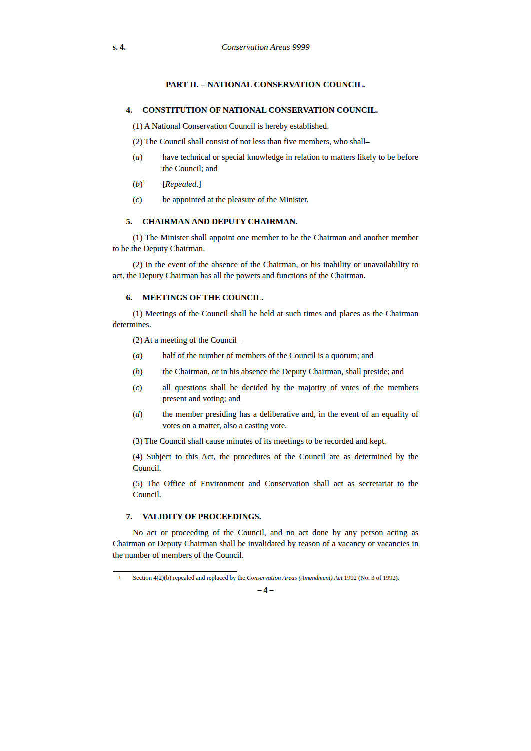s. 4.
Conservation Areas 9999
PART II. – NATIONAL CONSERVATION COUNCIL.
4.
CONSTITUTION OF NATIONAL CONSERVATION COUNCIL.
(1) A National Conservation Council is hereby established.
(2) The Council shall consist of not less than five members, who shall–
(a)
have technical or special knowledge in relation to matters likely to be before the Council; and
(b)1
[Repealed.]
(c)
be appointed at the pleasure of the Minister.
5.
CHAIRMAN AND DEPUTY CHAIRMAN.
(1) The Minister shall appoint one member to be the Chairman and another member to be the Deputy Chairman.
(2) In the event of the absence of the Chairman, or his inability or unavailability to act, the Deputy Chairman has all the powers and functions of the Chairman.
6.
MEETINGS OF THE COUNCIL.
(1) Meetings of the Council shall be held at such times and places as the Chairman determines.
(2) At a meeting of the Council–
(a)
half of the number of members of the Council is a quorum; and
(b)
the Chairman, or in his absence the Deputy Chairman, shall preside; and
(c)
all questions shall be decided by the majority of votes of the members present and voting; and
(d)
the member presiding has a deliberative and, in the event of an equality of votes on a matter, also a casting vote.
(3) The Council shall cause minutes of its meetings to be recorded and kept.
(4) Subject to this Act, the procedures of the Council are as determined by the Council.
(5) The Office of Environment and Conservation shall act as secretariat to the Council.
7.
VALIDITY OF PROCEEDINGS.
No act or proceeding of the Council, and no act done by any person acting as Chairman or Deputy Chairman shall be invalidated by reason of a vacancy or vacancies in the number of members of the Council.
1
Section 4(2)(b) repealed and replaced by the Conservation Areas (Amendment) Act 1992 (No. 3 of 1992).
– 4 –